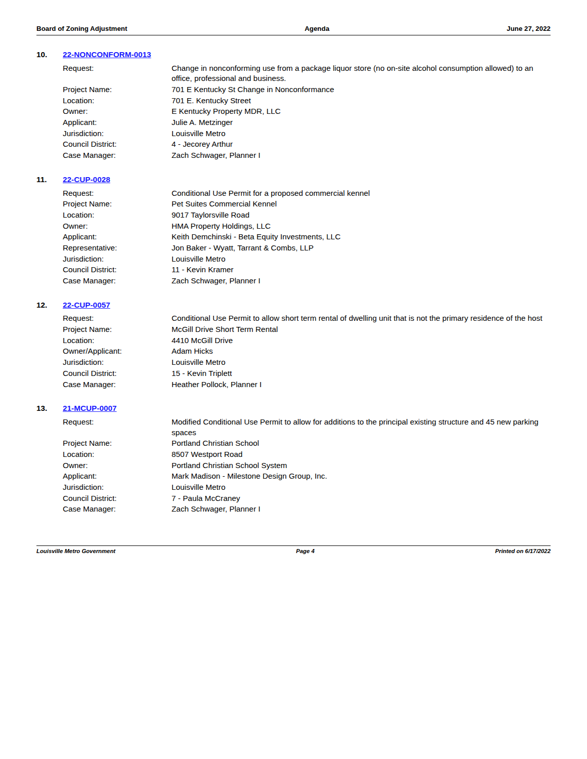Board of Zoning Adjustment
Agenda
June 27, 2022
10. 22-NONCONFORM-0013
| Request: | Change in nonconforming use from a package liquor store (no on-site alcohol consumption allowed) to an office, professional and business. |
| Project Name: | 701 E Kentucky St Change in Nonconformance |
| Location: | 701 E. Kentucky Street |
| Owner: | E Kentucky Property MDR, LLC |
| Applicant: | Julie A. Metzinger |
| Jurisdiction: | Louisville Metro |
| Council District: | 4 - Jecorey Arthur |
| Case Manager: | Zach Schwager, Planner I |
11. 22-CUP-0028
| Request: | Conditional Use Permit for a proposed commercial kennel |
| Project Name: | Pet Suites Commercial Kennel |
| Location: | 9017 Taylorsville Road |
| Owner: | HMA Property Holdings, LLC |
| Applicant: | Keith Demchinski - Beta Equity Investments, LLC |
| Representative: | Jon Baker - Wyatt, Tarrant & Combs, LLP |
| Jurisdiction: | Louisville Metro |
| Council District: | 11 - Kevin Kramer |
| Case Manager: | Zach Schwager, Planner I |
12. 22-CUP-0057
| Request: | Conditional Use Permit to allow short term rental of dwelling unit that is not the primary residence of the host |
| Project Name: | McGill Drive Short Term Rental |
| Location: | 4410 McGill Drive |
| Owner/Applicant: | Adam Hicks |
| Jurisdiction: | Louisville Metro |
| Council District: | 15 - Kevin Triplett |
| Case Manager: | Heather Pollock, Planner I |
13. 21-MCUP-0007
| Request: | Modified Conditional Use Permit to allow for additions to the principal existing structure and 45 new parking spaces |
| Project Name: | Portland Christian School |
| Location: | 8507 Westport Road |
| Owner: | Portland Christian School System |
| Applicant: | Mark Madison - Milestone Design Group, Inc. |
| Jurisdiction: | Louisville Metro |
| Council District: | 7 - Paula McCraney |
| Case Manager: | Zach Schwager, Planner I |
Louisville Metro Government
Page 4
Printed on 6/17/2022